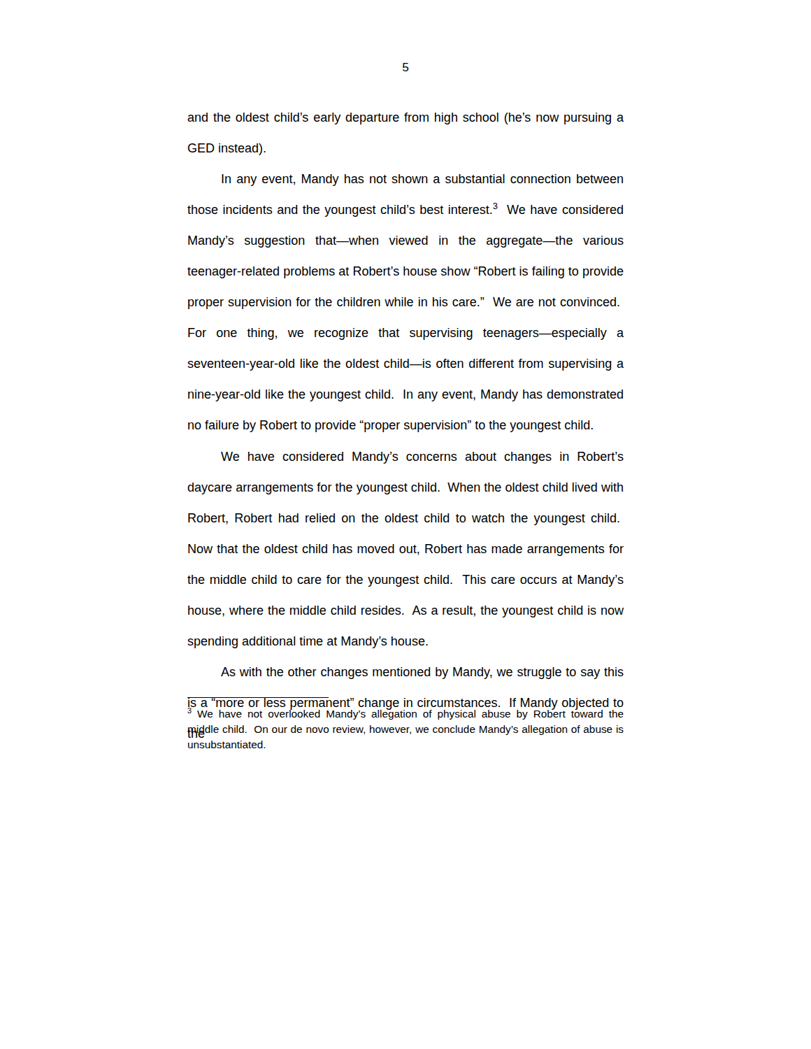5
and the oldest child’s early departure from high school (he’s now pursuing a GED instead).
In any event, Mandy has not shown a substantial connection between those incidents and the youngest child’s best interest.3 We have considered Mandy’s suggestion that—when viewed in the aggregate—the various teenager-related problems at Robert’s house show “Robert is failing to provide proper supervision for the children while in his care.” We are not convinced. For one thing, we recognize that supervising teenagers—especially a seventeen-year-old like the oldest child—is often different from supervising a nine-year-old like the youngest child. In any event, Mandy has demonstrated no failure by Robert to provide “proper supervision” to the youngest child.
We have considered Mandy’s concerns about changes in Robert’s daycare arrangements for the youngest child. When the oldest child lived with Robert, Robert had relied on the oldest child to watch the youngest child. Now that the oldest child has moved out, Robert has made arrangements for the middle child to care for the youngest child. This care occurs at Mandy’s house, where the middle child resides. As a result, the youngest child is now spending additional time at Mandy’s house.
As with the other changes mentioned by Mandy, we struggle to say this is a “more or less permanent” change in circumstances. If Mandy objected to the
3 We have not overlooked Mandy’s allegation of physical abuse by Robert toward the middle child. On our de novo review, however, we conclude Mandy’s allegation of abuse is unsubstantiated.